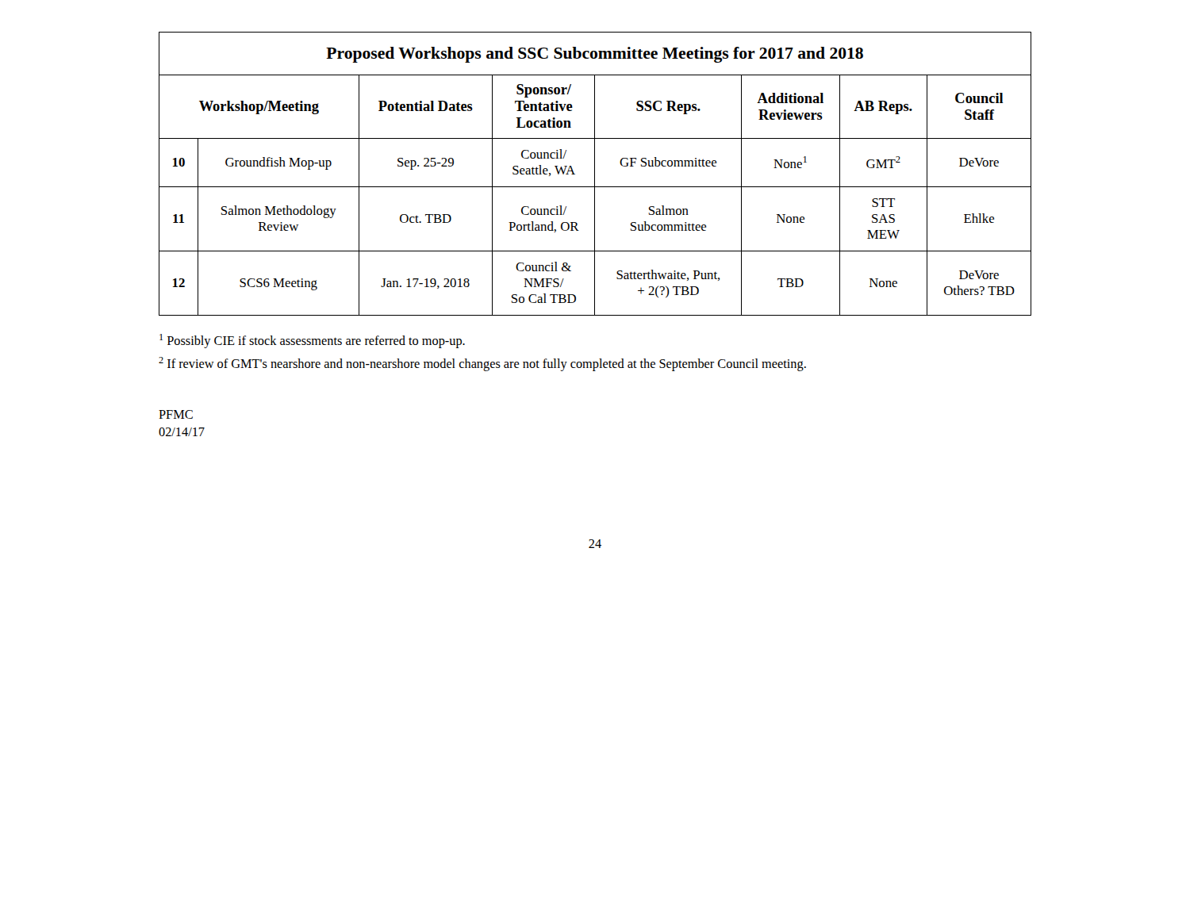Proposed Workshops and SSC Subcommittee Meetings for 2017 and 2018
| Workshop/Meeting | Potential Dates | Sponsor/ Tentative Location | SSC Reps. | Additional Reviewers | AB Reps. | Council Staff |
| --- | --- | --- | --- | --- | --- | --- |
| 10 | Groundfish Mop-up | Sep. 25-29 | Council/ Seattle, WA | GF Subcommittee | None 1 | GMT 2 | DeVore |
| 11 | Salmon Methodology Review | Oct. TBD | Council/ Portland, OR | Salmon Subcommittee | None | STT SAS MEW | Ehlke |
| 12 | SCS6 Meeting | Jan. 17-19, 2018 | Council & NMFS/ So Cal TBD | Satterthwaite, Punt, + 2(?) TBD | TBD | None | DeVore Others? TBD |
1 Possibly CIE if stock assessments are referred to mop-up.
2 If review of GMT's nearshore and non-nearshore model changes are not fully completed at the September Council meeting.
PFMC
02/14/17
24